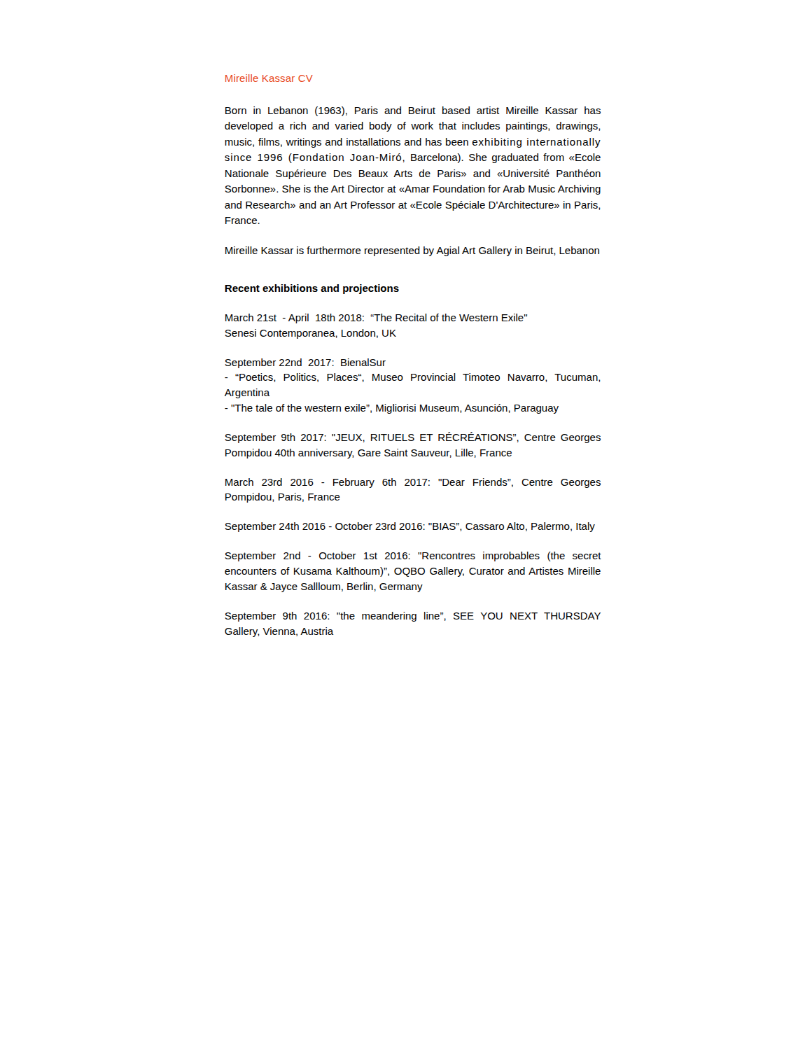Mireille Kassar CV
Born in Lebanon (1963), Paris and Beirut based artist Mireille Kassar has developed a rich and varied body of work that includes paintings, drawings, music, films, writings and installations and has been exhibiting internationally since 1996 (Fondation Joan-Miró, Barcelona). She graduated from «Ecole Nationale Supérieure Des Beaux Arts de Paris» and «Université Panthéon Sorbonne». She is the Art Director at «Amar Foundation for Arab Music Archiving and Research» and an Art Professor at «Ecole Spéciale D'Architecture» in Paris, France.
Mireille Kassar is furthermore represented by Agial Art Gallery in Beirut, Lebanon
Recent exhibitions and projections
March 21st - April 18th 2018: “The Recital of the Western Exile"
Senesi Contemporanea, London, UK
September 22nd 2017: BienalSur
- “Poetics, Politics, Places“, Museo Provincial Timoteo Navarro, Tucuman, Argentina
- "The tale of the western exile”, Migliorisi Museum, Asunción, Paraguay
September 9th 2017: "JEUX, RITUELS ET RÉCRÉATIONS”, Centre Georges Pompidou 40th anniversary, Gare Saint Sauveur, Lille, France
March 23rd 2016 - February 6th 2017: "Dear Friends”, Centre Georges Pompidou, Paris, France
September 24th 2016 - October 23rd 2016: "BIAS”, Cassaro Alto, Palermo, Italy
September 2nd - October 1st 2016: "Rencontres improbables (the secret encounters of Kusama Kalthoum)”, OQBO Gallery, Curator and Artistes Mireille Kassar & Jayce Sallloum, Berlin, Germany
September 9th 2016: "the meandering line”, SEE YOU NEXT THURSDAY Gallery, Vienna, Austria